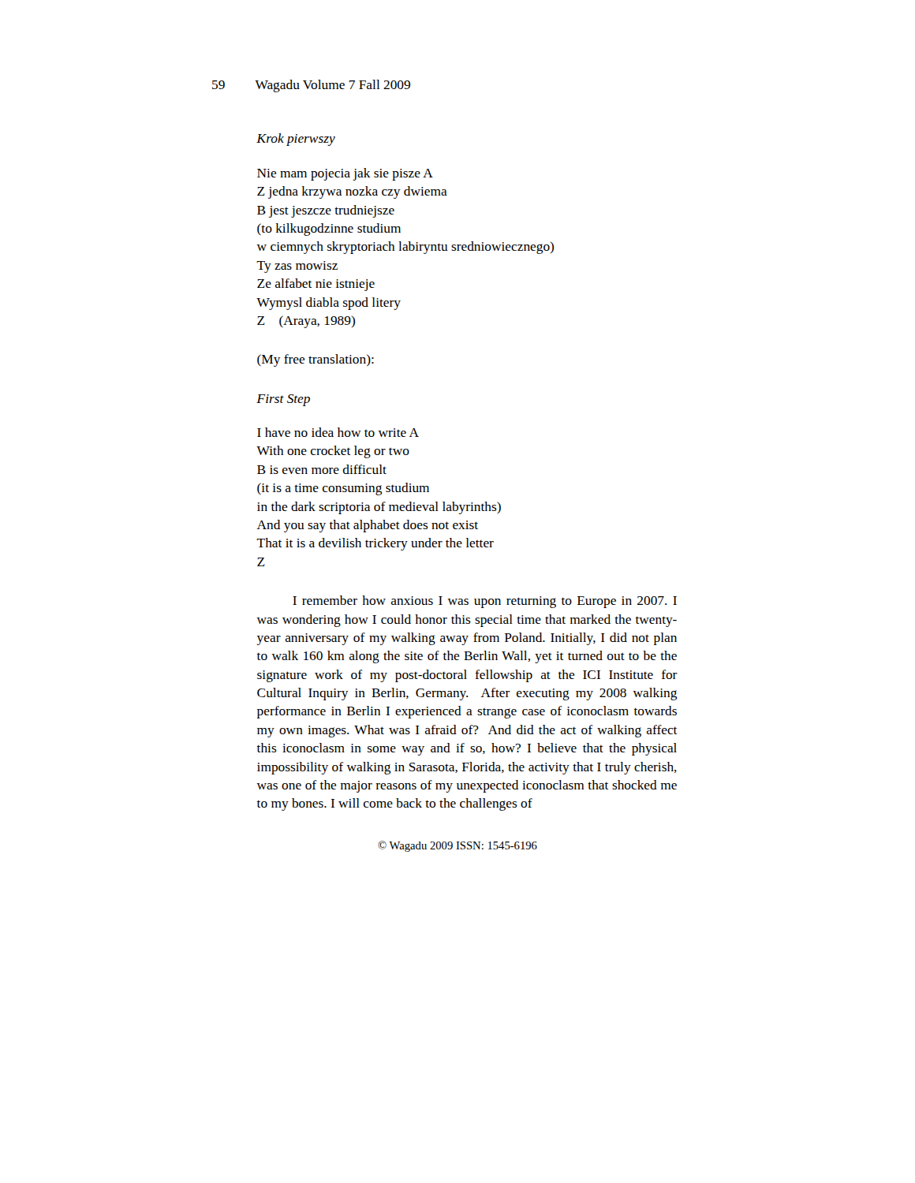59 Wagadu Volume 7 Fall 2009
Krok pierwszy
Nie mam pojecia jak sie pisze A
Z jedna krzywa nozka czy dwiema
B jest jeszcze trudniejsze
(to kilkugodzinne studium
w ciemnych skryptoriach labiryntu sredniowiecznego)
Ty zas mowisz
Ze alfabet nie istnieje
Wymysl diabla spod litery
Z (Araya, 1989)
(My free translation):
First Step
I have no idea how to write A
With one crocket leg or two
B is even more difficult
(it is a time consuming studium
in the dark scriptoria of medieval labyrinths)
And you say that alphabet does not exist
That it is a devilish trickery under the letter
Z
I remember how anxious I was upon returning to Europe in 2007. I was wondering how I could honor this special time that marked the twenty-year anniversary of my walking away from Poland. Initially, I did not plan to walk 160 km along the site of the Berlin Wall, yet it turned out to be the signature work of my post-doctoral fellowship at the ICI Institute for Cultural Inquiry in Berlin, Germany. After executing my 2008 walking performance in Berlin I experienced a strange case of iconoclasm towards my own images. What was I afraid of? And did the act of walking affect this iconoclasm in some way and if so, how? I believe that the physical impossibility of walking in Sarasota, Florida, the activity that I truly cherish, was one of the major reasons of my unexpected iconoclasm that shocked me to my bones. I will come back to the challenges of
© Wagadu 2009 ISSN: 1545-6196